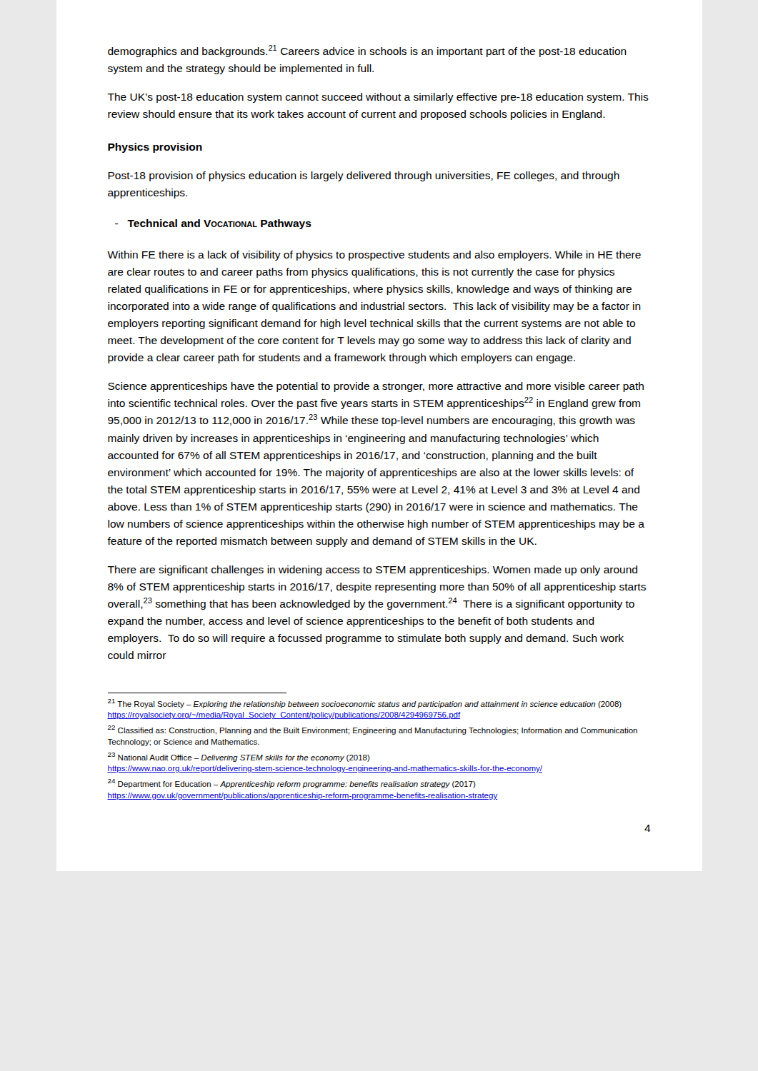demographics and backgrounds.21 Careers advice in schools is an important part of the post-18 education system and the strategy should be implemented in full.
The UK’s post-18 education system cannot succeed without a similarly effective pre-18 education system. This review should ensure that its work takes account of current and proposed schools policies in England.
Physics provision
Post-18 provision of physics education is largely delivered through universities, FE colleges, and through apprenticeships.
Technical and Vocational Pathways
Within FE there is a lack of visibility of physics to prospective students and also employers. While in HE there are clear routes to and career paths from physics qualifications, this is not currently the case for physics related qualifications in FE or for apprenticeships, where physics skills, knowledge and ways of thinking are incorporated into a wide range of qualifications and industrial sectors. This lack of visibility may be a factor in employers reporting significant demand for high level technical skills that the current systems are not able to meet. The development of the core content for T levels may go some way to address this lack of clarity and provide a clear career path for students and a framework through which employers can engage.
Science apprenticeships have the potential to provide a stronger, more attractive and more visible career path into scientific technical roles. Over the past five years starts in STEM apprenticeships22 in England grew from 95,000 in 2012/13 to 112,000 in 2016/17.23 While these top-level numbers are encouraging, this growth was mainly driven by increases in apprenticeships in ‘engineering and manufacturing technologies’ which accounted for 67% of all STEM apprenticeships in 2016/17, and ‘construction, planning and the built environment’ which accounted for 19%. The majority of apprenticeships are also at the lower skills levels: of the total STEM apprenticeship starts in 2016/17, 55% were at Level 2, 41% at Level 3 and 3% at Level 4 and above. Less than 1% of STEM apprenticeship starts (290) in 2016/17 were in science and mathematics. The low numbers of science apprenticeships within the otherwise high number of STEM apprenticeships may be a feature of the reported mismatch between supply and demand of STEM skills in the UK.
There are significant challenges in widening access to STEM apprenticeships. Women made up only around 8% of STEM apprenticeship starts in 2016/17, despite representing more than 50% of all apprenticeship starts overall,23 something that has been acknowledged by the government.24 There is a significant opportunity to expand the number, access and level of science apprenticeships to the benefit of both students and employers. To do so will require a focussed programme to stimulate both supply and demand. Such work could mirror
21 The Royal Society – Exploring the relationship between socioeconomic status and participation and attainment in science education (2008)
https://royalsociety.org/~/media/Royal_Society_Content/policy/publications/2008/4294969756.pdf
22 Classified as: Construction, Planning and the Built Environment; Engineering and Manufacturing Technologies; Information and Communication Technology; or Science and Mathematics.
23 National Audit Office – Delivering STEM skills for the economy (2018)
https://www.nao.org.uk/report/delivering-stem-science-technology-engineering-and-mathematics-skills-for-the-economy/
24 Department for Education – Apprenticeship reform programme: benefits realisation strategy (2017)
https://www.gov.uk/government/publications/apprenticeship-reform-programme-benefits-realisation-strategy
4